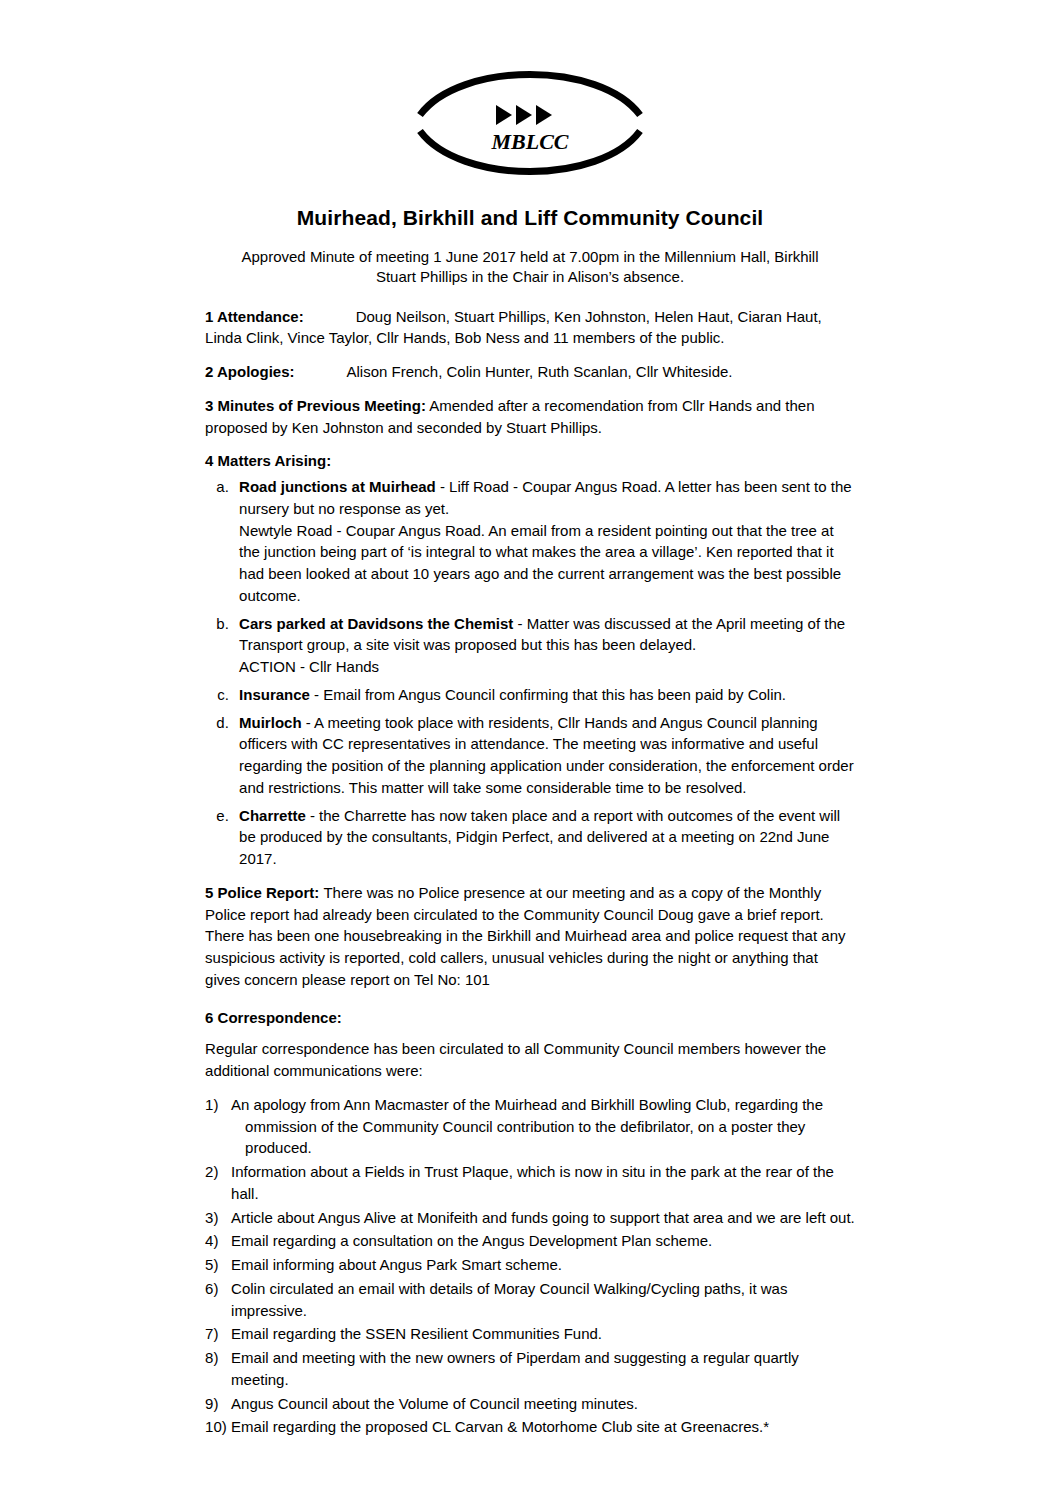MBLCC
Muirhead, Birkhill and Liff Community Council
Approved Minute of meeting 1 June 2017 held at 7.00pm in the Millennium Hall, Birkhill
Stuart Phillips in the Chair in Alison’s absence.
1 Attendance: Doug Neilson, Stuart Phillips, Ken Johnston, Helen Haut, Ciaran Haut, Linda Clink, Vince Taylor, Cllr Hands, Bob Ness and 11 members of the public.
2 Apologies: Alison French, Colin Hunter, Ruth Scanlan, Cllr Whiteside.
3 Minutes of Previous Meeting: Amended after a recomendation from Cllr Hands and then proposed by Ken Johnston and seconded by Stuart Phillips.
4 Matters Arising:
Road junctions at Muirhead - Liff Road - Coupar Angus Road. A letter has been sent to the nursery but no response as yet. Newtyle Road - Coupar Angus Road. An email from a resident pointing out that the tree at the junction being part of ‘is integral to what makes the area a village’. Ken reported that it had been looked at about 10 years ago and the current arrangement was the best possible outcome.
Cars parked at Davidsons the Chemist - Matter was discussed at the April meeting of the Transport group, a site visit was proposed but this has been delayed. ACTION - Cllr Hands
Insurance - Email from Angus Council confirming that this has been paid by Colin.
Muirloch - A meeting took place with residents, Cllr Hands and Angus Council planning officers with CC representatives in attendance. The meeting was informative and useful regarding the position of the planning application under consideration, the enforcement order and restrictions. This matter will take some considerable time to be resolved.
Charrette - the Charrette has now taken place and a report with outcomes of the event will be produced by the consultants, Pidgin Perfect, and delivered at a meeting on 22nd June 2017.
5 Police Report: There was no Police presence at our meeting and as a copy of the Monthly Police report had already been circulated to the Community Council Doug gave a brief report. There has been one housebreaking in the Birkhill and Muirhead area and police request that any suspicious activity is reported, cold callers, unusual vehicles during the night or anything that gives concern please report on Tel No: 101
6 Correspondence:
Regular correspondence has been circulated to all Community Council members however the additional communications were:
1) An apology from Ann Macmaster of the Muirhead and Birkhill Bowling Club, regarding the ommission of the Community Council contribution to the defibrilator, on a poster they produced.
2) Information about a Fields in Trust Plaque, which is now in situ in the park at the rear of the hall.
3) Article about Angus Alive at Monifeith and funds going to support that area and we are left out.
4) Email regarding a consultation on the Angus Development Plan scheme.
5) Email informing about Angus Park Smart scheme.
6) Colin circulated an email with details of Moray Council Walking/Cycling paths, it was impressive.
7) Email regarding the SSEN Resilient Communities Fund.
8) Email and meeting with the new owners of Piperdam and suggesting a regular quartly meeting.
9) Angus Council about the Volume of Council meeting minutes.
10) Email regarding the proposed CL Carvan & Motorhome Club site at Greenacres.*